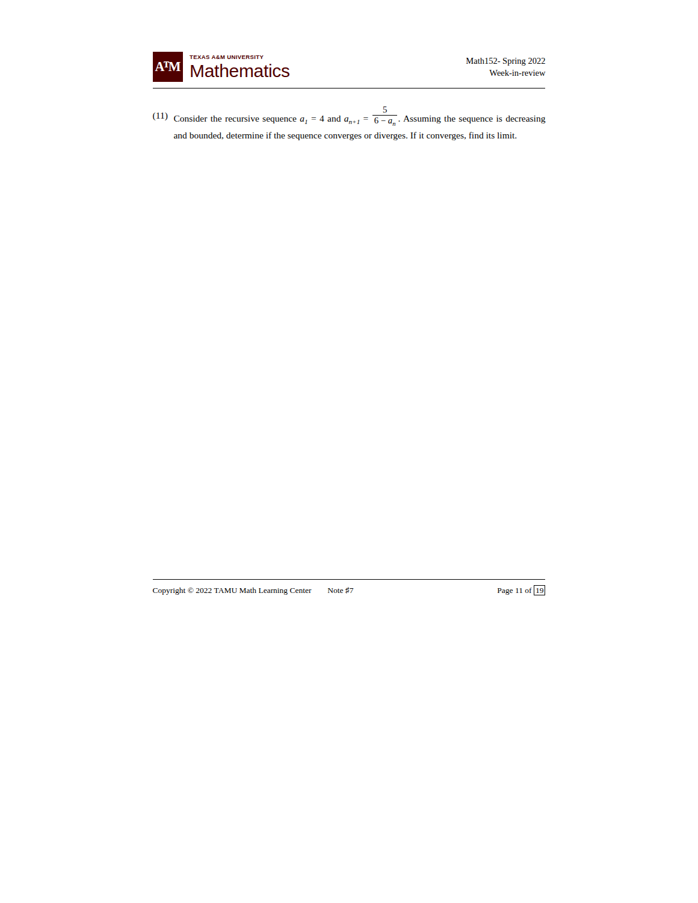AᵀM
TEXAS A&M UNIVERSITY
Mathematics
Math152- Spring 2022
Week-in-review
(11)
Consider the recursive sequence a1 = 4 and an+1 = 5 6 − an . Assuming the sequence is decreasing and bounded, determine if the sequence converges or diverges. If it converges, find its limit.
Copyright © 2022 TAMU Math Learning Center Note ♯7
Page 11 of 19